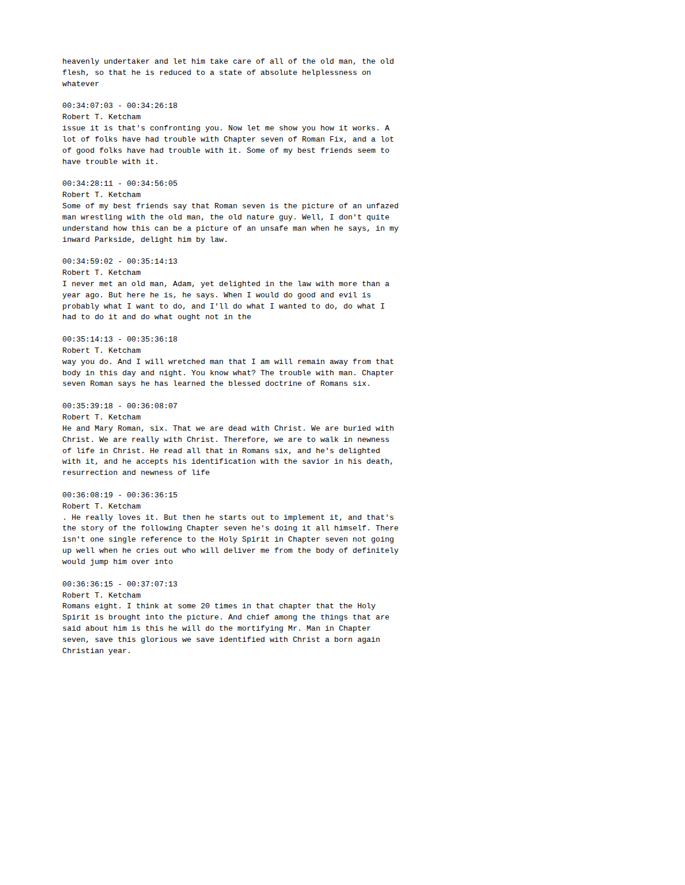heavenly undertaker and let him take care of all of the old man, the old flesh, so that he is reduced to a state of absolute helplessness on whatever
00:34:07:03 - 00:34:26:18
Robert T. Ketcham
issue it is that's confronting you. Now let me show you how it works. A lot of folks have had trouble with Chapter seven of Roman Fix, and a lot of good folks have had trouble with it. Some of my best friends seem to have trouble with it.
00:34:28:11 - 00:34:56:05
Robert T. Ketcham
Some of my best friends say that Roman seven is the picture of an unfazed man wrestling with the old man, the old nature guy. Well, I don't quite understand how this can be a picture of an unsafe man when he says, in my inward Parkside, delight him by law.
00:34:59:02 - 00:35:14:13
Robert T. Ketcham
I never met an old man, Adam, yet delighted in the law with more than a year ago. But here he is, he says. When I would do good and evil is probably what I want to do, and I'll do what I wanted to do, do what I had to do it and do what ought not in the
00:35:14:13 - 00:35:36:18
Robert T. Ketcham
way you do. And I will wretched man that I am will remain away from that body in this day and night. You know what? The trouble with man. Chapter seven Roman says he has learned the blessed doctrine of Romans six.
00:35:39:18 - 00:36:08:07
Robert T. Ketcham
He and Mary Roman, six. That we are dead with Christ. We are buried with Christ. We are really with Christ. Therefore, we are to walk in newness of life in Christ. He read all that in Romans six, and he's delighted with it, and he accepts his identification with the savior in his death, resurrection and newness of life
00:36:08:19 - 00:36:36:15
Robert T. Ketcham
. He really loves it. But then he starts out to implement it, and that's the story of the following Chapter seven he's doing it all himself. There isn't one single reference to the Holy Spirit in Chapter seven not going up well when he cries out who will deliver me from the body of definitely would jump him over into
00:36:36:15 - 00:37:07:13
Robert T. Ketcham
Romans eight. I think at some 20 times in that chapter that the Holy Spirit is brought into the picture. And chief among the things that are said about him is this he will do the mortifying Mr. Man in Chapter seven, save this glorious we save identified with Christ a born again Christian year.